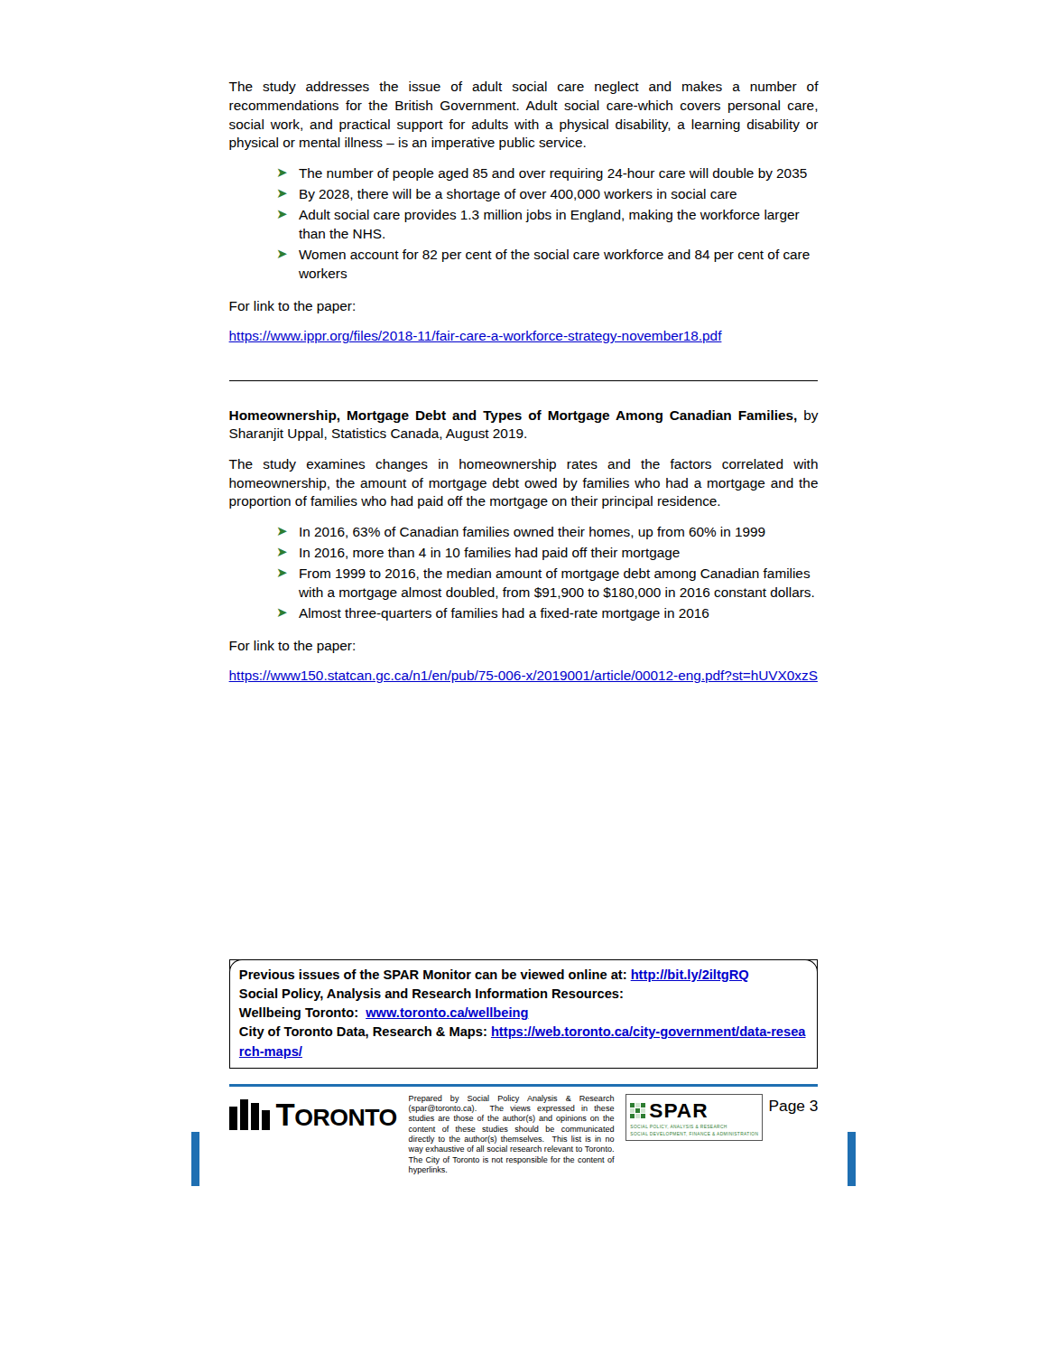The study addresses the issue of adult social care neglect and makes a number of recommendations for the British Government. Adult social care-which covers personal care, social work, and practical support for adults with a physical disability, a learning disability or physical or mental illness – is an imperative public service.
The number of people aged 85 and over requiring 24-hour care will double by 2035
By 2028, there will be a shortage of over 400,000 workers in social care
Adult social care provides 1.3 million jobs in England, making the workforce larger than the NHS.
Women account for 82 per cent of the social care workforce and 84 per cent of care workers
For link to the paper:
https://www.ippr.org/files/2018-11/fair-care-a-workforce-strategy-november18.pdf
_______________________________________________________________________________________
Homeownership, Mortgage Debt and Types of Mortgage Among Canadian Families, by Sharanjit Uppal, Statistics Canada, August 2019.
The study examines changes in homeownership rates and the factors correlated with homeownership, the amount of mortgage debt owed by families who had a mortgage and the proportion of families who had paid off the mortgage on their principal residence.
In 2016, 63% of Canadian families owned their homes, up from 60% in 1999
In 2016, more than 4 in 10 families had paid off their mortgage
From 1999 to 2016, the median amount of mortgage debt among Canadian families with a mortgage almost doubled, from $91,900 to $180,000 in 2016 constant dollars.
Almost three-quarters of families had a fixed-rate mortgage in 2016
For link to the paper:
https://www150.statcan.gc.ca/n1/en/pub/75-006-x/2019001/article/00012-eng.pdf?st=hUVX0xzS
Previous issues of the SPAR Monitor can be viewed online at: http://bit.ly/2iltgRQ
Social Policy, Analysis and Research Information Resources:
Wellbeing Toronto: www.toronto.ca/wellbeing
City of Toronto Data, Research & Maps: https://web.toronto.ca/city-government/data-research-maps/
TORONTO
Prepared by Social Policy Analysis & Research (spar@toronto.ca). The views expressed in these studies are those of the author(s) and opinions on the content of these studies should be communicated directly to the author(s) themselves. This list is in no way exhaustive of all social research relevant to Toronto. The City of Toronto is not responsible for the content of hyperlinks.
SPAR
SOCIAL POLICY, ANALYSIS & RESEARCH
SOCIAL DEVELOPMENT, FINANCE & ADMINISTRATION
Page 3